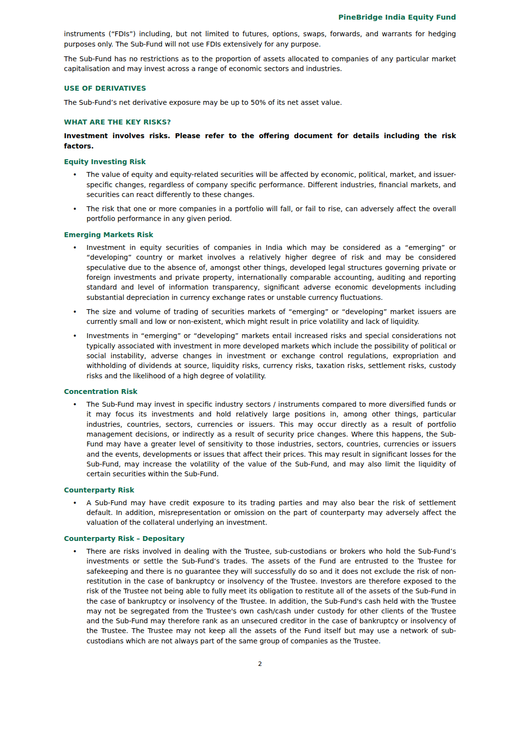PineBridge India Equity Fund
instruments (“FDIs”) including, but not limited to futures, options, swaps, forwards, and warrants for hedging purposes only. The Sub-Fund will not use FDIs extensively for any purpose.
The Sub-Fund has no restrictions as to the proportion of assets allocated to companies of any particular market capitalisation and may invest across a range of economic sectors and industries.
Use of Derivatives
The Sub-Fund’s net derivative exposure may be up to 50% of its net asset value.
What are the key risks?
Investment involves risks. Please refer to the offering document for details including the risk factors.
Equity Investing Risk
The value of equity and equity-related securities will be affected by economic, political, market, and issuer-specific changes, regardless of company specific performance. Different industries, financial markets, and securities can react differently to these changes.
The risk that one or more companies in a portfolio will fall, or fail to rise, can adversely affect the overall portfolio performance in any given period.
Emerging Markets Risk
Investment in equity securities of companies in India which may be considered as a “emerging” or “developing” country or market involves a relatively higher degree of risk and may be considered speculative due to the absence of, amongst other things, developed legal structures governing private or foreign investments and private property, internationally comparable accounting, auditing and reporting standard and level of information transparency, significant adverse economic developments including substantial depreciation in currency exchange rates or unstable currency fluctuations.
The size and volume of trading of securities markets of “emerging” or “developing” market issuers are currently small and low or non-existent, which might result in price volatility and lack of liquidity.
Investments in “emerging” or “developing” markets entail increased risks and special considerations not typically associated with investment in more developed markets which include the possibility of political or social instability, adverse changes in investment or exchange control regulations, expropriation and withholding of dividends at source, liquidity risks, currency risks, taxation risks, settlement risks, custody risks and the likelihood of a high degree of volatility.
Concentration Risk
The Sub-Fund may invest in specific industry sectors / instruments compared to more diversified funds or it may focus its investments and hold relatively large positions in, among other things, particular industries, countries, sectors, currencies or issuers. This may occur directly as a result of portfolio management decisions, or indirectly as a result of security price changes. Where this happens, the Sub-Fund may have a greater level of sensitivity to those industries, sectors, countries, currencies or issuers and the events, developments or issues that affect their prices. This may result in significant losses for the Sub-Fund, may increase the volatility of the value of the Sub-Fund, and may also limit the liquidity of certain securities within the Sub-Fund.
Counterparty Risk
A Sub-Fund may have credit exposure to its trading parties and may also bear the risk of settlement default. In addition, misrepresentation or omission on the part of counterparty may adversely affect the valuation of the collateral underlying an investment.
Counterparty Risk – Depositary
There are risks involved in dealing with the Trustee, sub-custodians or brokers who hold the Sub-Fund’s investments or settle the Sub-Fund’s trades. The assets of the Fund are entrusted to the Trustee for safekeeping and there is no guarantee they will successfully do so and it does not exclude the risk of non-restitution in the case of bankruptcy or insolvency of the Trustee. Investors are therefore exposed to the risk of the Trustee not being able to fully meet its obligation to restitute all of the assets of the Sub-Fund in the case of bankruptcy or insolvency of the Trustee. In addition, the Sub-Fund's cash held with the Trustee may not be segregated from the Trustee's own cash/cash under custody for other clients of the Trustee and the Sub-Fund may therefore rank as an unsecured creditor in the case of bankruptcy or insolvency of the Trustee. The Trustee may not keep all the assets of the Fund itself but may use a network of sub-custodians which are not always part of the same group of companies as the Trustee.
2